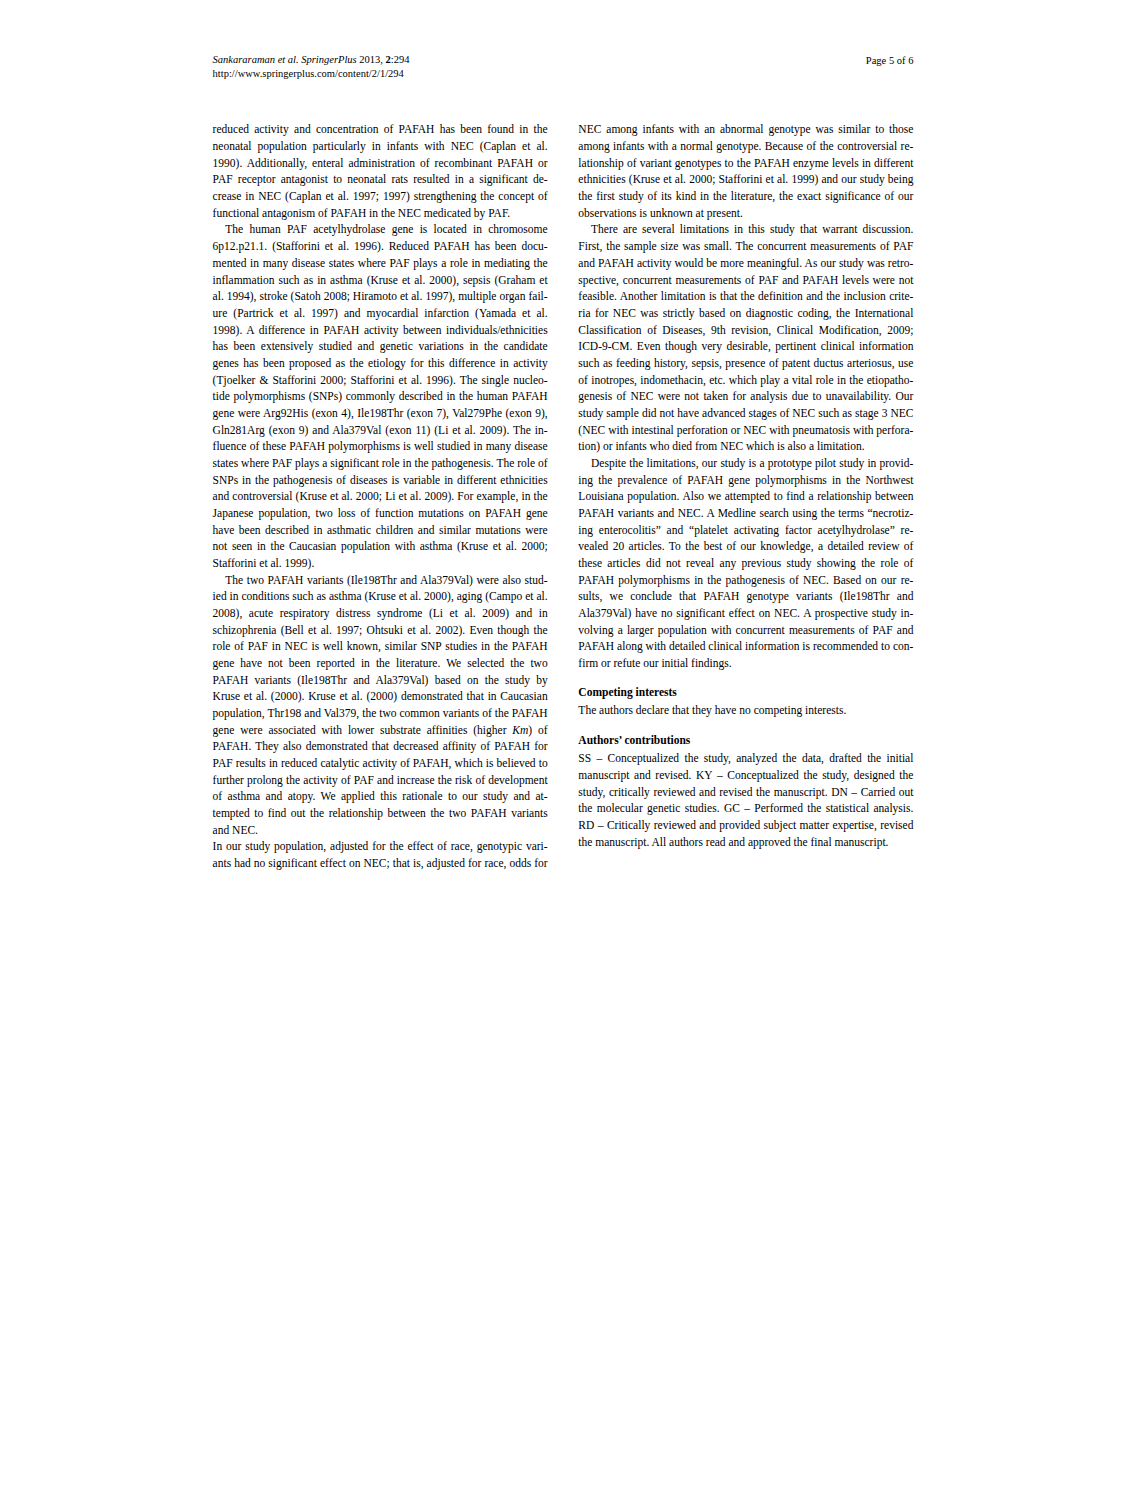Sankararaman et al. SpringerPlus 2013, 2:294
http://www.springerplus.com/content/2/1/294
Page 5 of 6
reduced activity and concentration of PAFAH has been found in the neonatal population particularly in infants with NEC (Caplan et al. 1990). Additionally, enteral administration of recombinant PAFAH or PAF receptor antagonist to neonatal rats resulted in a significant decrease in NEC (Caplan et al. 1997; 1997) strengthening the concept of functional antagonism of PAFAH in the NEC medicated by PAF.
The human PAF acetylhydrolase gene is located in chromosome 6p12.p21.1. (Stafforini et al. 1996). Reduced PAFAH has been documented in many disease states where PAF plays a role in mediating the inflammation such as in asthma (Kruse et al. 2000), sepsis (Graham et al. 1994), stroke (Satoh 2008; Hiramoto et al. 1997), multiple organ failure (Partrick et al. 1997) and myocardial infarction (Yamada et al. 1998). A difference in PAFAH activity between individuals/ethnicities has been extensively studied and genetic variations in the candidate genes has been proposed as the etiology for this difference in activity (Tjoelker & Stafforini 2000; Stafforini et al. 1996). The single nucleotide polymorphisms (SNPs) commonly described in the human PAFAH gene were Arg92His (exon 4), Ile198Thr (exon 7), Val279Phe (exon 9), Gln281Arg (exon 9) and Ala379Val (exon 11) (Li et al. 2009). The influence of these PAFAH polymorphisms is well studied in many disease states where PAF plays a significant role in the pathogenesis. The role of SNPs in the pathogenesis of diseases is variable in different ethnicities and controversial (Kruse et al. 2000; Li et al. 2009). For example, in the Japanese population, two loss of function mutations on PAFAH gene have been described in asthmatic children and similar mutations were not seen in the Caucasian population with asthma (Kruse et al. 2000; Stafforini et al. 1999).
The two PAFAH variants (Ile198Thr and Ala379Val) were also studied in conditions such as asthma (Kruse et al. 2000), aging (Campo et al. 2008), acute respiratory distress syndrome (Li et al. 2009) and in schizophrenia (Bell et al. 1997; Ohtsuki et al. 2002). Even though the role of PAF in NEC is well known, similar SNP studies in the PAFAH gene have not been reported in the literature. We selected the two PAFAH variants (Ile198Thr and Ala379Val) based on the study by Kruse et al. (2000). Kruse et al. (2000) demonstrated that in Caucasian population, Thr198 and Val379, the two common variants of the PAFAH gene were associated with lower substrate affinities (higher Km) of PAFAH. They also demonstrated that decreased affinity of PAFAH for PAF results in reduced catalytic activity of PAFAH, which is believed to further prolong the activity of PAF and increase the risk of development of asthma and atopy. We applied this rationale to our study and attempted to find out the relationship between the two PAFAH variants and NEC.
In our study population, adjusted for the effect of race, genotypic variants had no significant effect on NEC; that is, adjusted for race, odds for NEC among infants with an abnormal genotype was similar to those among infants with a normal genotype. Because of the controversial relationship of variant genotypes to the PAFAH enzyme levels in different ethnicities (Kruse et al. 2000; Stafforini et al. 1999) and our study being the first study of its kind in the literature, the exact significance of our observations is unknown at present.
There are several limitations in this study that warrant discussion. First, the sample size was small. The concurrent measurements of PAF and PAFAH activity would be more meaningful. As our study was retrospective, concurrent measurements of PAF and PAFAH levels were not feasible. Another limitation is that the definition and the inclusion criteria for NEC was strictly based on diagnostic coding, the International Classification of Diseases, 9th revision, Clinical Modification, 2009; ICD-9-CM. Even though very desirable, pertinent clinical information such as feeding history, sepsis, presence of patent ductus arteriosus, use of inotropes, indomethacin, etc. which play a vital role in the etiopathogenesis of NEC were not taken for analysis due to unavailability. Our study sample did not have advanced stages of NEC such as stage 3 NEC (NEC with intestinal perforation or NEC with pneumatosis with perforation) or infants who died from NEC which is also a limitation.
Despite the limitations, our study is a prototype pilot study in providing the prevalence of PAFAH gene polymorphisms in the Northwest Louisiana population. Also we attempted to find a relationship between PAFAH variants and NEC. A Medline search using the terms “necrotizing enterocolitis” and “platelet activating factor acetylhydrolase” revealed 20 articles. To the best of our knowledge, a detailed review of these articles did not reveal any previous study showing the role of PAFAH polymorphisms in the pathogenesis of NEC. Based on our results, we conclude that PAFAH genotype variants (Ile198Thr and Ala379Val) have no significant effect on NEC. A prospective study involving a larger population with concurrent measurements of PAF and PAFAH along with detailed clinical information is recommended to confirm or refute our initial findings.
Competing interests
The authors declare that they have no competing interests.
Authors’ contributions
SS – Conceptualized the study, analyzed the data, drafted the initial manuscript and revised. KY – Conceptualized the study, designed the study, critically reviewed and revised the manuscript. DN – Carried out the molecular genetic studies. GC – Performed the statistical analysis. RD – Critically reviewed and provided subject matter expertise, revised the manuscript. All authors read and approved the final manuscript.